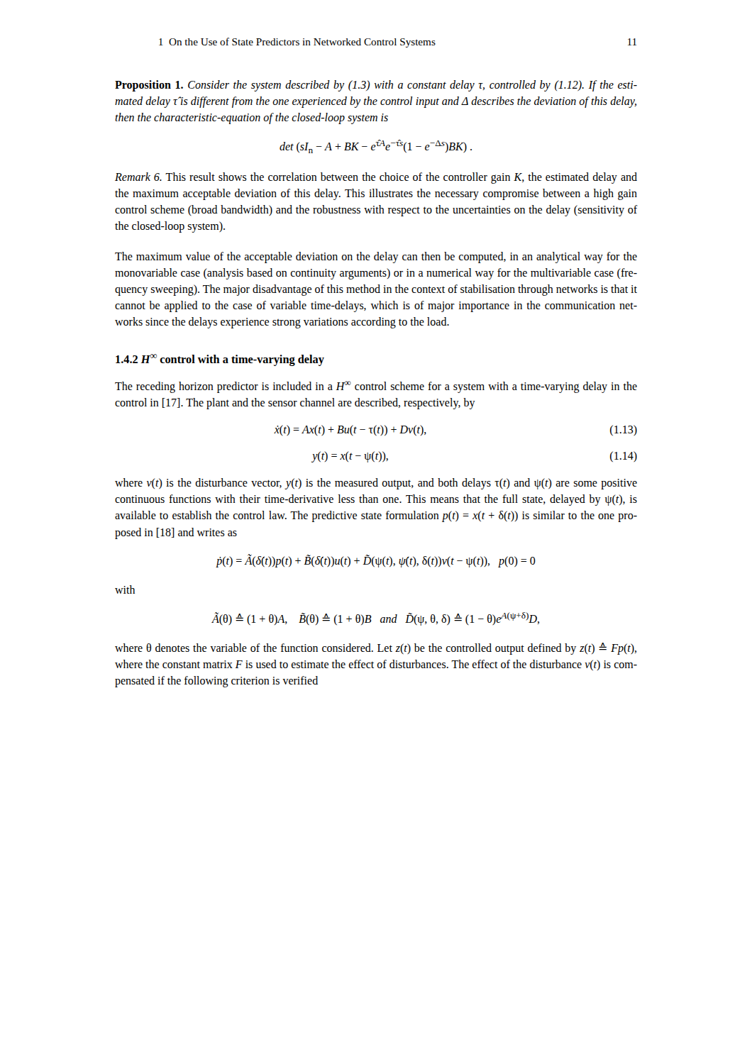1 On the Use of State Predictors in Networked Control Systems 11
Proposition 1. Consider the system described by (1.3) with a constant delay τ, controlled by (1.12). If the estimated delay τ̂ is different from the one experienced by the control input and Δ describes the deviation of this delay, then the characteristic-equation of the closed-loop system is
det (sIn − A + BK − eτ̂Ae−τ̂s(1 − e−Δs)BK) .
Remark 6. This result shows the correlation between the choice of the controller gain K, the estimated delay and the maximum acceptable deviation of this delay. This illustrates the necessary compromise between a high gain control scheme (broad bandwidth) and the robustness with respect to the uncertainties on the delay (sensitivity of the closed-loop system).
The maximum value of the acceptable deviation on the delay can then be computed, in an analytical way for the monovariable case (analysis based on continuity arguments) or in a numerical way for the multivariable case (frequency sweeping). The major disadvantage of this method in the context of stabilisation through networks is that it cannot be applied to the case of variable time-delays, which is of major importance in the communication networks since the delays experience strong variations according to the load.
1.4.2 H∞ control with a time-varying delay
The receding horizon predictor is included in a H∞ control scheme for a system with a time-varying delay in the control in [17]. The plant and the sensor channel are described, respectively, by
ẋ(t) = Ax(t) + Bu(t − τ(t)) + Dv(t),
(1.13)
y(t) = x(t − ψ(t)),
(1.14)
where v(t) is the disturbance vector, y(t) is the measured output, and both delays τ(t) and ψ(t) are some positive continuous functions with their time-derivative less than one. This means that the full state, delayed by ψ(t), is available to establish the control law. The predictive state formulation p(t) = x(t + δ(t)) is similar to the one proposed in [18] and writes as
ṗ(t) = Ã(δ̇(t))p(t) + B̃(δ̇(t))u(t) + D̃(ψ(t), ψ̇(t), δ(t))v(t − ψ(t)), p(0) = 0
with
Ã(θ) ≙ (1 + θ)A, B̃(θ) ≙ (1 + θ)B and D̃(ψ, θ, δ) ≙ (1 − θ)eA(ψ+δ)D,
where θ denotes the variable of the function considered. Let z(t) be the controlled output defined by z(t) ≙ Fp(t), where the constant matrix F is used to estimate the effect of disturbances. The effect of the disturbance v(t) is compensated if the following criterion is verified